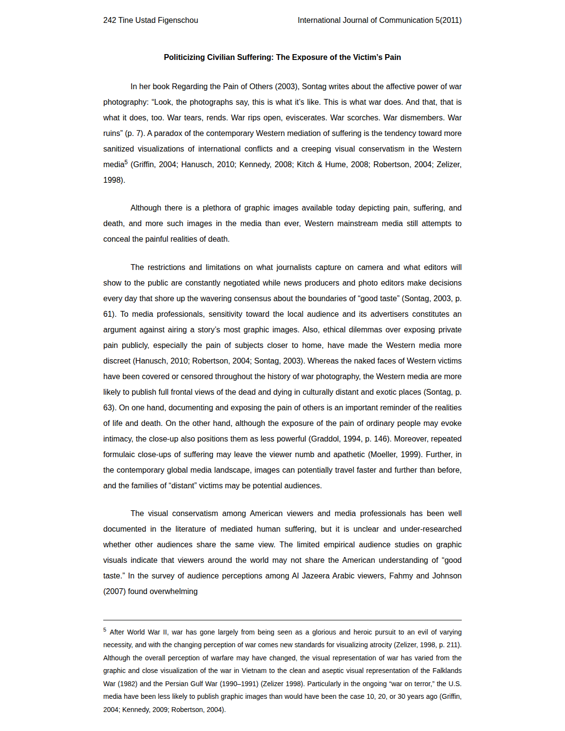242 Tine Ustad Figenschou International Journal of Communication 5(2011)
Politicizing Civilian Suffering: The Exposure of the Victim’s Pain
In her book Regarding the Pain of Others (2003), Sontag writes about the affective power of war photography: “Look, the photographs say, this is what it’s like. This is what war does. And that, that is what it does, too. War tears, rends. War rips open, eviscerates. War scorches. War dismembers. War ruins” (p. 7). A paradox of the contemporary Western mediation of suffering is the tendency toward more sanitized visualizations of international conflicts and a creeping visual conservatism in the Western media5 (Griffin, 2004; Hanusch, 2010; Kennedy, 2008; Kitch & Hume, 2008; Robertson, 2004; Zelizer, 1998).
Although there is a plethora of graphic images available today depicting pain, suffering, and death, and more such images in the media than ever, Western mainstream media still attempts to conceal the painful realities of death.
The restrictions and limitations on what journalists capture on camera and what editors will show to the public are constantly negotiated while news producers and photo editors make decisions every day that shore up the wavering consensus about the boundaries of “good taste” (Sontag, 2003, p. 61). To media professionals, sensitivity toward the local audience and its advertisers constitutes an argument against airing a story’s most graphic images. Also, ethical dilemmas over exposing private pain publicly, especially the pain of subjects closer to home, have made the Western media more discreet (Hanusch, 2010; Robertson, 2004; Sontag, 2003). Whereas the naked faces of Western victims have been covered or censored throughout the history of war photography, the Western media are more likely to publish full frontal views of the dead and dying in culturally distant and exotic places (Sontag, p. 63). On one hand, documenting and exposing the pain of others is an important reminder of the realities of life and death. On the other hand, although the exposure of the pain of ordinary people may evoke intimacy, the close-up also positions them as less powerful (Graddol, 1994, p. 146). Moreover, repeated formulaic close-ups of suffering may leave the viewer numb and apathetic (Moeller, 1999). Further, in the contemporary global media landscape, images can potentially travel faster and further than before, and the families of “distant” victims may be potential audiences.
The visual conservatism among American viewers and media professionals has been well documented in the literature of mediated human suffering, but it is unclear and under-researched whether other audiences share the same view. The limited empirical audience studies on graphic visuals indicate that viewers around the world may not share the American understanding of “good taste.” In the survey of audience perceptions among Al Jazeera Arabic viewers, Fahmy and Johnson (2007) found overwhelming
5 After World War II, war has gone largely from being seen as a glorious and heroic pursuit to an evil of varying necessity, and with the changing perception of war comes new standards for visualizing atrocity (Zelizer, 1998, p. 211). Although the overall perception of warfare may have changed, the visual representation of war has varied from the graphic and close visualization of the war in Vietnam to the clean and aseptic visual representation of the Falklands War (1982) and the Persian Gulf War (1990–1991) (Zelizer 1998). Particularly in the ongoing “war on terror,” the U.S. media have been less likely to publish graphic images than would have been the case 10, 20, or 30 years ago (Griffin, 2004; Kennedy, 2009; Robertson, 2004).